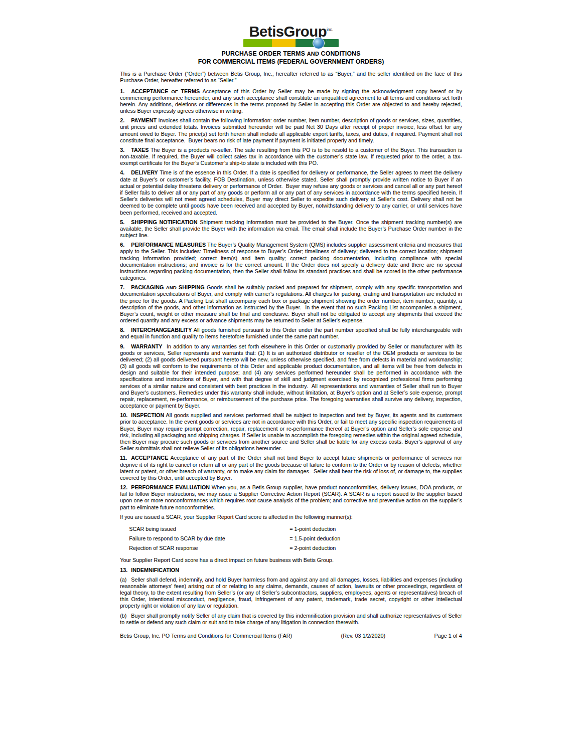BetisGroupinc.
PURCHASE ORDER TERMS AND CONDITIONS
FOR COMMERCIAL ITEMS (FEDERAL GOVERNMENT ORDERS)
This is a Purchase Order (“Order”) between Betis Group, Inc., hereafter referred to as “Buyer,” and the seller identified on the face of this Purchase Order, hereafter referred to as “Seller.”
1. ACCEPTANCE OF TERMS Acceptance of this Order by Seller may be made by signing the acknowledgment copy hereof or by commencing performance hereunder, and any such acceptance shall constitute an unqualified agreement to all terms and conditions set forth herein. Any additions, deletions or differences in the terms proposed by Seller in accepting this Order are objected to and hereby rejected, unless Buyer expressly agrees otherwise in writing.
2. PAYMENT Invoices shall contain the following information: order number, item number, description of goods or services, sizes, quantities, unit prices and extended totals. Invoices submitted hereunder will be paid Net 30 Days after receipt of proper invoice, less offset for any amount owed to Buyer. The price(s) set forth herein shall include all applicable export tariffs, taxes, and duties, if required. Payment shall not constitute final acceptance. Buyer bears no risk of late payment if payment is initiated properly and timely.
3. TAXES The Buyer is a products re-seller. The sale resulting from this PO is to be resold to a customer of the Buyer. This transaction is non-taxable. If required, the Buyer will collect sales tax in accordance with the customer’s state law. If requested prior to the order, a tax-exempt certificate for the Buyer’s Customer’s ship-to state is included with this PO.
4. DELIVERY Time is of the essence in this Order. If a date is specified for delivery or performance, the Seller agrees to meet the delivery date at Buyer's or customer’s facility, FOB Destination, unless otherwise stated. Seller shall promptly provide written notice to Buyer if an actual or potential delay threatens delivery or performance of Order. Buyer may refuse any goods or services and cancel all or any part hereof if Seller fails to deliver all or any part of any goods or perform all or any part of any services in accordance with the terms specified herein. If Seller's deliveries will not meet agreed schedules, Buyer may direct Seller to expedite such delivery at Seller's cost. Delivery shall not be deemed to be complete until goods have been received and accepted by Buyer, notwithstanding delivery to any carrier, or until services have been performed, received and accepted.
5. SHIPPING NOTIFICATION Shipment tracking information must be provided to the Buyer. Once the shipment tracking number(s) are available, the Seller shall provide the Buyer with the information via email. The email shall include the Buyer’s Purchase Order number in the subject line.
6. PERFORMANCE MEASURES The Buyer’s Quality Management System (QMS) includes supplier assessment criteria and measures that apply to the Seller. This includes: Timeliness of response to Buyer’s Order; timeliness of delivery; delivered to the correct location; shipment tracking information provided; correct item(s) and item quality; correct packing documentation, including compliance with special documentation instructions; and invoice is for the correct amount. If the Order does not specify a delivery date and there are no special instructions regarding packing documentation, then the Seller shall follow its standard practices and shall be scored in the other performance categories.
7. PACKAGING AND SHIPPING Goods shall be suitably packed and prepared for shipment, comply with any specific transportation and documentation specifications of Buyer, and comply with carrier's regulations. All charges for packing, crating and transportation are included in the price for the goods. A Packing List shall accompany each box or package shipment showing the order number, item number, quantity, a description of the goods, and other information as instructed by the Buyer. In the event that no such Packing List accompanies a shipment, Buyer’s count, weight or other measure shall be final and conclusive. Buyer shall not be obligated to accept any shipments that exceed the ordered quantity and any excess or advance shipments may be returned to Seller at Seller's expense.
8. INTERCHANGEABILITY All goods furnished pursuant to this Order under the part number specified shall be fully interchangeable with and equal in function and quality to items heretofore furnished under the same part number.
9. WARRANTY In addition to any warranties set forth elsewhere in this Order or customarily provided by Seller or manufacturer with its goods or services, Seller represents and warrants that: (1) It is an authorized distributor or reseller of the OEM products or services to be delivered; (2) all goods delivered pursuant hereto will be new, unless otherwise specified, and free from defects in material and workmanship; (3) all goods will conform to the requirements of this Order and applicable product documentation, and all items will be free from defects in design and suitable for their intended purpose; and (4) any services performed hereunder shall be performed in accordance with the specifications and instructions of Buyer, and with that degree of skill and judgment exercised by recognized professional firms performing services of a similar nature and consistent with best practices in the industry. All representations and warranties of Seller shall run to Buyer and Buyer's customers. Remedies under this warranty shall include, without limitation, at Buyer’s option and at Seller’s sole expense, prompt repair, replacement, re-performance, or reimbursement of the purchase price. The foregoing warranties shall survive any delivery, inspection, acceptance or payment by Buyer.
10. INSPECTION All goods supplied and services performed shall be subject to inspection and test by Buyer, its agents and its customers prior to acceptance. In the event goods or services are not in accordance with this Order, or fail to meet any specific inspection requirements of Buyer, Buyer may require prompt correction, repair, replacement or re-performance thereof at Buyer’s option and Seller's sole expense and risk, including all packaging and shipping charges. If Seller is unable to accomplish the foregoing remedies within the original agreed schedule, then Buyer may procure such goods or services from another source and Seller shall be liable for any excess costs. Buyer's approval of any Seller submittals shall not relieve Seller of its obligations hereunder.
11. ACCEPTANCE Acceptance of any part of the Order shall not bind Buyer to accept future shipments or performance of services nor deprive it of its right to cancel or return all or any part of the goods because of failure to conform to the Order or by reason of defects, whether latent or patent, or other breach of warranty, or to make any claim for damages. Seller shall bear the risk of loss of, or damage to, the supplies covered by this Order, until accepted by Buyer.
12. PERFORMANCE EVALUATION When you, as a Betis Group supplier, have product nonconformities, delivery issues, DOA products, or fail to follow Buyer instructions, we may issue a Supplier Corrective Action Report (SCAR). A SCAR is a report issued to the supplier based upon one or more nonconformances which requires root cause analysis of the problem; and corrective and preventive action on the supplier’s part to eliminate future nonconformities.
If you are issued a SCAR, your Supplier Report Card score is affected in the following manner(s):
| SCAR being issued | = 1-point deduction |
| Failure to respond to SCAR by due date | = 1.5-point deduction |
| Rejection of SCAR response | = 2-point deduction |
Your Supplier Report Card score has a direct impact on future business with Betis Group.
13. INDEMNIFICATION
(a) Seller shall defend, indemnify, and hold Buyer harmless from and against any and all damages, losses, liabilities and expenses (including reasonable attorneys’ fees) arising out of or relating to any claims, demands, causes of action, lawsuits or other proceedings, regardless of legal theory, to the extent resulting from Seller’s (or any of Seller’s subcontractors, suppliers, employees, agents or representatives) breach of this Order, intentional misconduct, negligence, fraud, infringement of any patent, trademark, trade secret, copyright or other intellectual property right or violation of any law or regulation.
(b) Buyer shall promptly notify Seller of any claim that is covered by this indemnification provision and shall authorize representatives of Seller to settle or defend any such claim or suit and to take charge of any litigation in connection therewith.
Betis Group, Inc. PO Terms and Conditions for Commercial Items (FAR)
(Rev. 03 1/2/2020)
Page 1 of 4